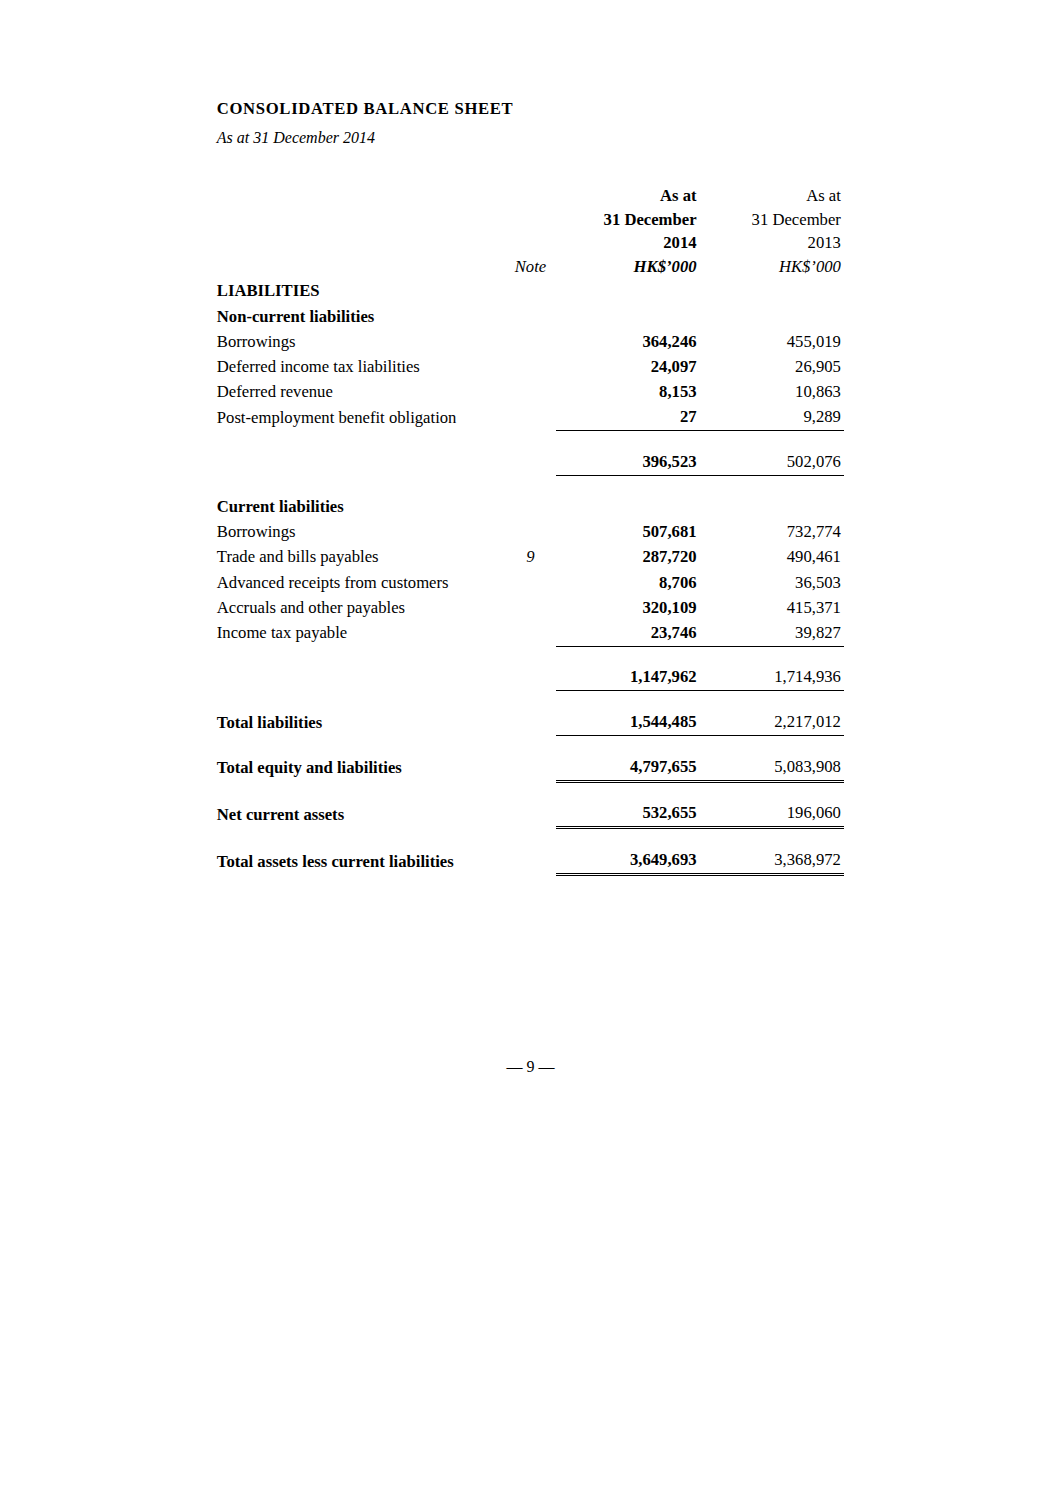CONSOLIDATED BALANCE SHEET
As at 31 December 2014
| | | As at | As at |
| | | 31 December | 31 December |
| | | 2014 | 2013 |
| | Note | HK$’000 | HK$’000 |
| LIABILITIES | | | |
| Non-current liabilities | | | |
| Borrowings | | 364,246 | 455,019 |
| Deferred income tax liabilities | | 24,097 | 26,905 |
| Deferred revenue | | 8,153 | 10,863 |
| Post-employment benefit obligation | | 27 | 9,289 |
| | | 396,523 | 502,076 |
| Current liabilities | | | |
| Borrowings | | 507,681 | 732,774 |
| Trade and bills payables | 9 | 287,720 | 490,461 |
| Advanced receipts from customers | | 8,706 | 36,503 |
| Accruals and other payables | | 320,109 | 415,371 |
| Income tax payable | | 23,746 | 39,827 |
| | | 1,147,962 | 1,714,936 |
| Total liabilities | | 1,544,485 | 2,217,012 |
| Total equity and liabilities | | 4,797,655 | 5,083,908 |
| Net current assets | | 532,655 | 196,060 |
| Total assets less current liabilities | | 3,649,693 | 3,368,972 |
— 9 —